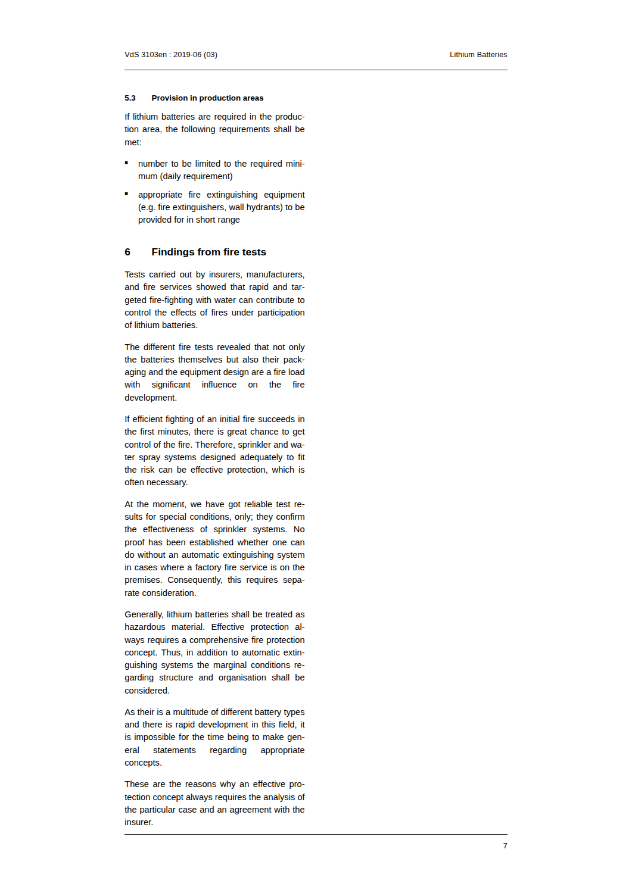VdS 3103en : 2019-06 (03)
Lithium Batteries
5.3 Provision in production areas
If lithium batteries are required in the production area, the following requirements shall be met:
number to be limited to the required minimum (daily requirement)
appropriate fire extinguishing equipment (e.g. fire extinguishers, wall hydrants) to be provided for in short range
6 Findings from fire tests
Tests carried out by insurers, manufacturers, and fire services showed that rapid and targeted fire-fighting with water can contribute to control the effects of fires under participation of lithium batteries.
The different fire tests revealed that not only the batteries themselves but also their packaging and the equipment design are a fire load with significant influence on the fire development.
If efficient fighting of an initial fire succeeds in the first minutes, there is great chance to get control of the fire. Therefore, sprinkler and water spray systems designed adequately to fit the risk can be effective protection, which is often necessary.
At the moment, we have got reliable test results for special conditions, only; they confirm the effectiveness of sprinkler systems. No proof has been established whether one can do without an automatic extinguishing system in cases where a factory fire service is on the premises. Consequently, this requires separate consideration.
Generally, lithium batteries shall be treated as hazardous material. Effective protection always requires a comprehensive fire protection concept. Thus, in addition to automatic extinguishing systems the marginal conditions regarding structure and organisation shall be considered.
As their is a multitude of different battery types and there is rapid development in this field, it is impossible for the time being to make general statements regarding appropriate concepts.
These are the reasons why an effective protection concept always requires the analysis of the particular case and an agreement with the insurer.
7